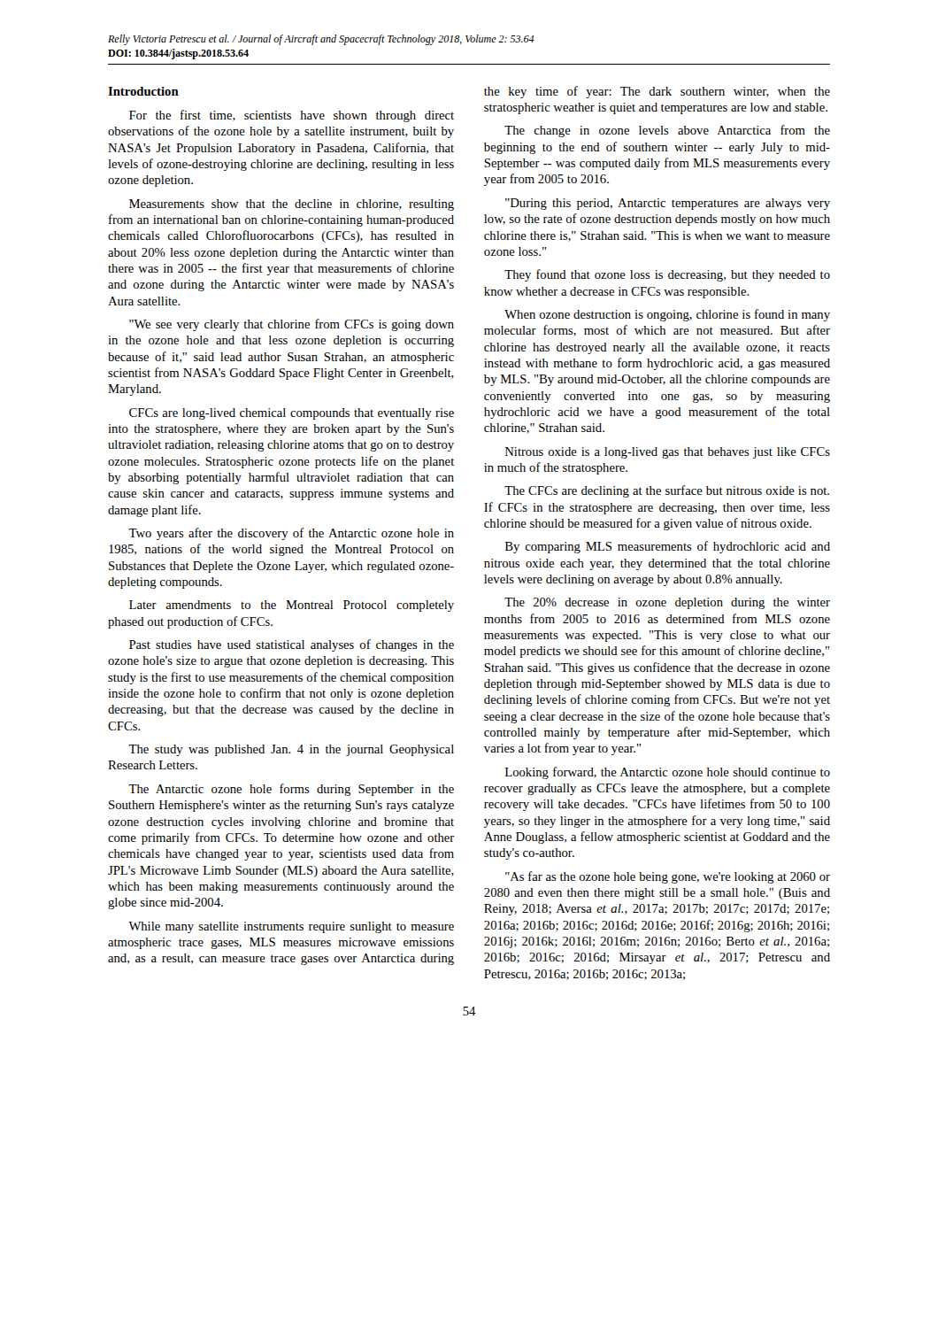Relly Victoria Petrescu et al. / Journal of Aircraft and Spacecraft Technology 2018, Volume 2: 53.64 DOI: 10.3844/jastsp.2018.53.64
Introduction
For the first time, scientists have shown through direct observations of the ozone hole by a satellite instrument, built by NASA's Jet Propulsion Laboratory in Pasadena, California, that levels of ozone-destroying chlorine are declining, resulting in less ozone depletion.
Measurements show that the decline in chlorine, resulting from an international ban on chlorine-containing human-produced chemicals called Chlorofluorocarbons (CFCs), has resulted in about 20% less ozone depletion during the Antarctic winter than there was in 2005 -- the first year that measurements of chlorine and ozone during the Antarctic winter were made by NASA's Aura satellite.
"We see very clearly that chlorine from CFCs is going down in the ozone hole and that less ozone depletion is occurring because of it," said lead author Susan Strahan, an atmospheric scientist from NASA's Goddard Space Flight Center in Greenbelt, Maryland.
CFCs are long-lived chemical compounds that eventually rise into the stratosphere, where they are broken apart by the Sun's ultraviolet radiation, releasing chlorine atoms that go on to destroy ozone molecules. Stratospheric ozone protects life on the planet by absorbing potentially harmful ultraviolet radiation that can cause skin cancer and cataracts, suppress immune systems and damage plant life.
Two years after the discovery of the Antarctic ozone hole in 1985, nations of the world signed the Montreal Protocol on Substances that Deplete the Ozone Layer, which regulated ozone-depleting compounds.
Later amendments to the Montreal Protocol completely phased out production of CFCs.
Past studies have used statistical analyses of changes in the ozone hole's size to argue that ozone depletion is decreasing. This study is the first to use measurements of the chemical composition inside the ozone hole to confirm that not only is ozone depletion decreasing, but that the decrease was caused by the decline in CFCs.
The study was published Jan. 4 in the journal Geophysical Research Letters.
The Antarctic ozone hole forms during September in the Southern Hemisphere's winter as the returning Sun's rays catalyze ozone destruction cycles involving chlorine and bromine that come primarily from CFCs. To determine how ozone and other chemicals have changed year to year, scientists used data from JPL's Microwave Limb Sounder (MLS) aboard the Aura satellite, which has been making measurements continuously around the globe since mid-2004.
While many satellite instruments require sunlight to measure atmospheric trace gases, MLS measures microwave emissions and, as a result, can measure trace gases over Antarctica during the key time of year: The dark southern winter, when the stratospheric weather is quiet and temperatures are low and stable.
The change in ozone levels above Antarctica from the beginning to the end of southern winter -- early July to mid-September -- was computed daily from MLS measurements every year from 2005 to 2016.
"During this period, Antarctic temperatures are always very low, so the rate of ozone destruction depends mostly on how much chlorine there is," Strahan said. "This is when we want to measure ozone loss."
They found that ozone loss is decreasing, but they needed to know whether a decrease in CFCs was responsible.
When ozone destruction is ongoing, chlorine is found in many molecular forms, most of which are not measured. But after chlorine has destroyed nearly all the available ozone, it reacts instead with methane to form hydrochloric acid, a gas measured by MLS. "By around mid-October, all the chlorine compounds are conveniently converted into one gas, so by measuring hydrochloric acid we have a good measurement of the total chlorine," Strahan said.
Nitrous oxide is a long-lived gas that behaves just like CFCs in much of the stratosphere.
The CFCs are declining at the surface but nitrous oxide is not. If CFCs in the stratosphere are decreasing, then over time, less chlorine should be measured for a given value of nitrous oxide.
By comparing MLS measurements of hydrochloric acid and nitrous oxide each year, they determined that the total chlorine levels were declining on average by about 0.8% annually.
The 20% decrease in ozone depletion during the winter months from 2005 to 2016 as determined from MLS ozone measurements was expected. "This is very close to what our model predicts we should see for this amount of chlorine decline," Strahan said. "This gives us confidence that the decrease in ozone depletion through mid-September showed by MLS data is due to declining levels of chlorine coming from CFCs. But we're not yet seeing a clear decrease in the size of the ozone hole because that's controlled mainly by temperature after mid-September, which varies a lot from year to year."
Looking forward, the Antarctic ozone hole should continue to recover gradually as CFCs leave the atmosphere, but a complete recovery will take decades. "CFCs have lifetimes from 50 to 100 years, so they linger in the atmosphere for a very long time," said Anne Douglass, a fellow atmospheric scientist at Goddard and the study's co-author.
"As far as the ozone hole being gone, we're looking at 2060 or 2080 and even then there might still be a small hole." (Buis and Reiny, 2018; Aversa et al., 2017a; 2017b; 2017c; 2017d; 2017e; 2016a; 2016b; 2016c; 2016d; 2016e; 2016f; 2016g; 2016h; 2016i; 2016j; 2016k; 2016l; 2016m; 2016n; 2016o; Berto et al., 2016a; 2016b; 2016c; 2016d; Mirsayar et al., 2017; Petrescu and Petrescu, 2016a; 2016b; 2016c; 2013a;
54